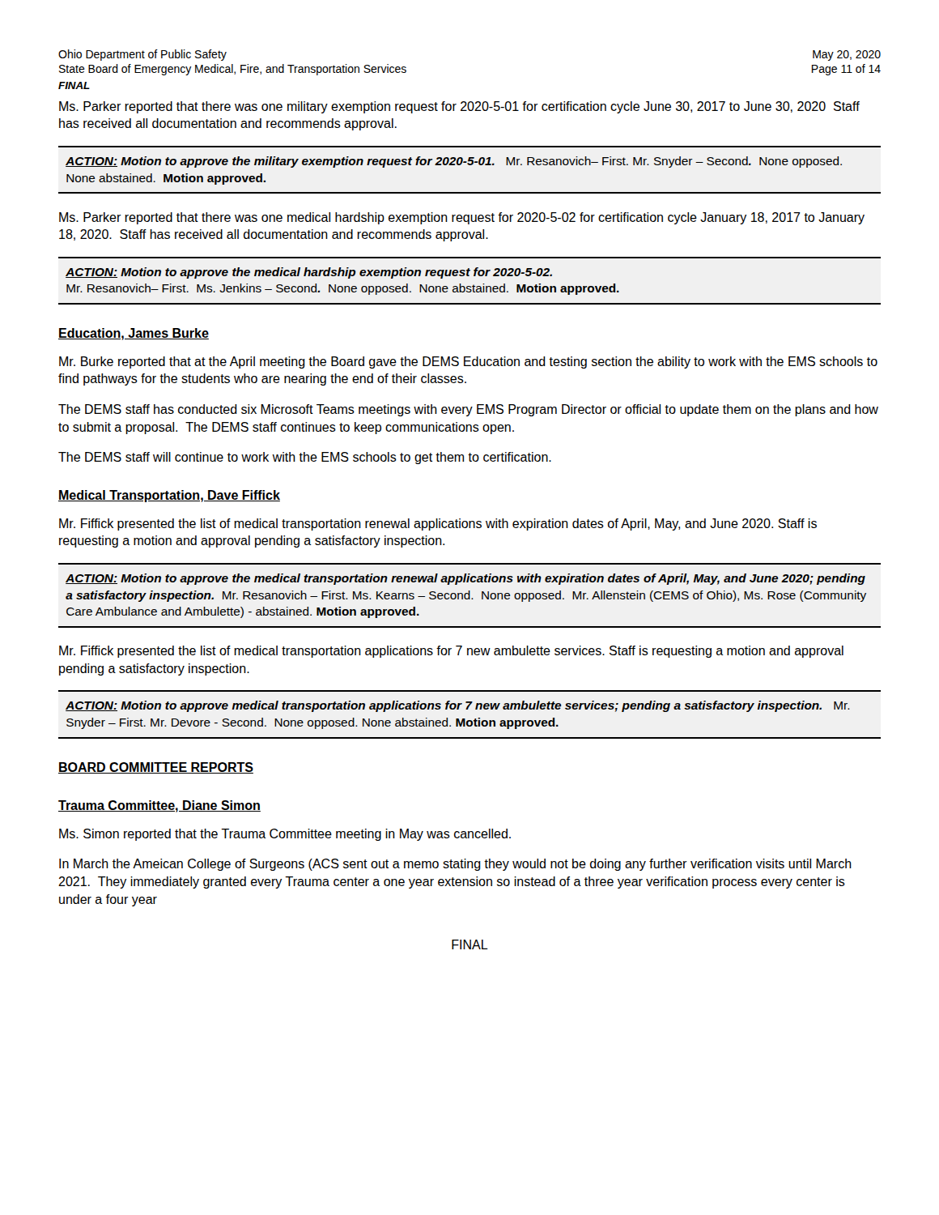Ohio Department of Public Safety
State Board of Emergency Medical, Fire, and Transportation Services
May 20, 2020
Page 11 of 14
FINAL
Ms. Parker reported that there was one military exemption request for 2020-5-01 for certification cycle June 30, 2017 to June 30, 2020 Staff has received all documentation and recommends approval.
ACTION: Motion to approve the military exemption request for 2020-5-01. Mr. Resanovich– First. Mr. Snyder – Second. None opposed. None abstained. Motion approved.
Ms. Parker reported that there was one medical hardship exemption request for 2020-5-02 for certification cycle January 18, 2017 to January 18, 2020. Staff has received all documentation and recommends approval.
ACTION: Motion to approve the medical hardship exemption request for 2020-5-02.
Mr. Resanovich– First. Ms. Jenkins – Second. None opposed. None abstained. Motion approved.
Education, James Burke
Mr. Burke reported that at the April meeting the Board gave the DEMS Education and testing section the ability to work with the EMS schools to find pathways for the students who are nearing the end of their classes.
The DEMS staff has conducted six Microsoft Teams meetings with every EMS Program Director or official to update them on the plans and how to submit a proposal. The DEMS staff continues to keep communications open.
The DEMS staff will continue to work with the EMS schools to get them to certification.
Medical Transportation, Dave Fiffick
Mr. Fiffick presented the list of medical transportation renewal applications with expiration dates of April, May, and June 2020. Staff is requesting a motion and approval pending a satisfactory inspection.
ACTION: Motion to approve the medical transportation renewal applications with expiration dates of April, May, and June 2020; pending a satisfactory inspection. Mr. Resanovich – First. Ms. Kearns – Second. None opposed. Mr. Allenstein (CEMS of Ohio), Ms. Rose (Community Care Ambulance and Ambulette) - abstained. Motion approved.
Mr. Fiffick presented the list of medical transportation applications for 7 new ambulette services. Staff is requesting a motion and approval pending a satisfactory inspection.
ACTION: Motion to approve medical transportation applications for 7 new ambulette services; pending a satisfactory inspection. Mr. Snyder – First. Mr. Devore - Second. None opposed. None abstained. Motion approved.
BOARD COMMITTEE REPORTS
Trauma Committee, Diane Simon
Ms. Simon reported that the Trauma Committee meeting in May was cancelled.
In March the Ameican College of Surgeons (ACS sent out a memo stating they would not be doing any further verification visits until March 2021. They immediately granted every Trauma center a one year extension so instead of a three year verification process every center is under a four year
FINAL